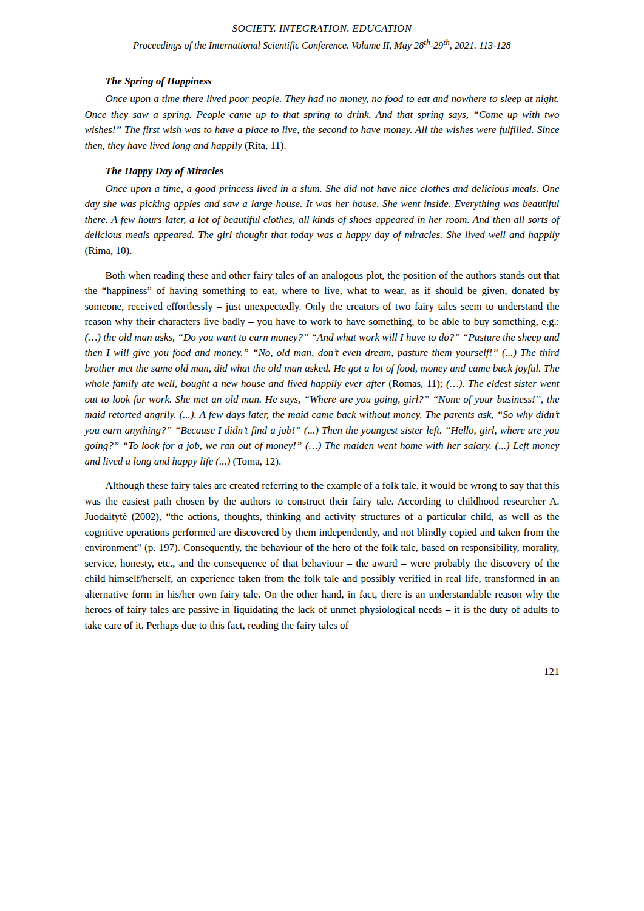SOCIETY. INTEGRATION. EDUCATION
Proceedings of the International Scientific Conference. Volume II, May 28th-29th, 2021. 113-128
The Spring of Happiness
Once upon a time there lived poor people. They had no money, no food to eat and nowhere to sleep at night. Once they saw a spring. People came up to that spring to drink. And that spring says, “Come up with two wishes!” The first wish was to have a place to live, the second to have money. All the wishes were fulfilled. Since then, they have lived long and happily (Rita, 11).
The Happy Day of Miracles
Once upon a time, a good princess lived in a slum. She did not have nice clothes and delicious meals. One day she was picking apples and saw a large house. It was her house. She went inside. Everything was beautiful there. A few hours later, a lot of beautiful clothes, all kinds of shoes appeared in her room. And then all sorts of delicious meals appeared. The girl thought that today was a happy day of miracles. She lived well and happily (Rima, 10).
Both when reading these and other fairy tales of an analogous plot, the position of the authors stands out that the “happiness” of having something to eat, where to live, what to wear, as if should be given, donated by someone, received effortlessly – just unexpectedly. Only the creators of two fairy tales seem to understand the reason why their characters live badly – you have to work to have something, to be able to buy something, e.g.: (…) the old man asks, “Do you want to earn money?” “And what work will I have to do?” “Pasture the sheep and then I will give you food and money.” “No, old man, don’t even dream, pasture them yourself!” (...) The third brother met the same old man, did what the old man asked. He got a lot of food, money and came back joyful. The whole family ate well, bought a new house and lived happily ever after (Romas, 11); (…). The eldest sister went out to look for work. She met an old man. He says, “Where are you going, girl?” “None of your business!”, the maid retorted angrily. (...). A few days later, the maid came back without money. The parents ask, “So why didn’t you earn anything?” “Because I didn’t find a job!” (...) Then the youngest sister left. “Hello, girl, where are you going?” “To look for a job, we ran out of money!” (…) The maiden went home with her salary. (...) Left money and lived a long and happy life (...) (Toma, 12).
Although these fairy tales are created referring to the example of a folk tale, it would be wrong to say that this was the easiest path chosen by the authors to construct their fairy tale. According to childhood researcher A. Juodaitytė (2002), “the actions, thoughts, thinking and activity structures of a particular child, as well as the cognitive operations performed are discovered by them independently, and not blindly copied and taken from the environment” (p. 197). Consequently, the behaviour of the hero of the folk tale, based on responsibility, morality, service, honesty, etc., and the consequence of that behaviour – the award – were probably the discovery of the child himself/herself, an experience taken from the folk tale and possibly verified in real life, transformed in an alternative form in his/her own fairy tale. On the other hand, in fact, there is an understandable reason why the heroes of fairy tales are passive in liquidating the lack of unmet physiological needs – it is the duty of adults to take care of it. Perhaps due to this fact, reading the fairy tales of
121